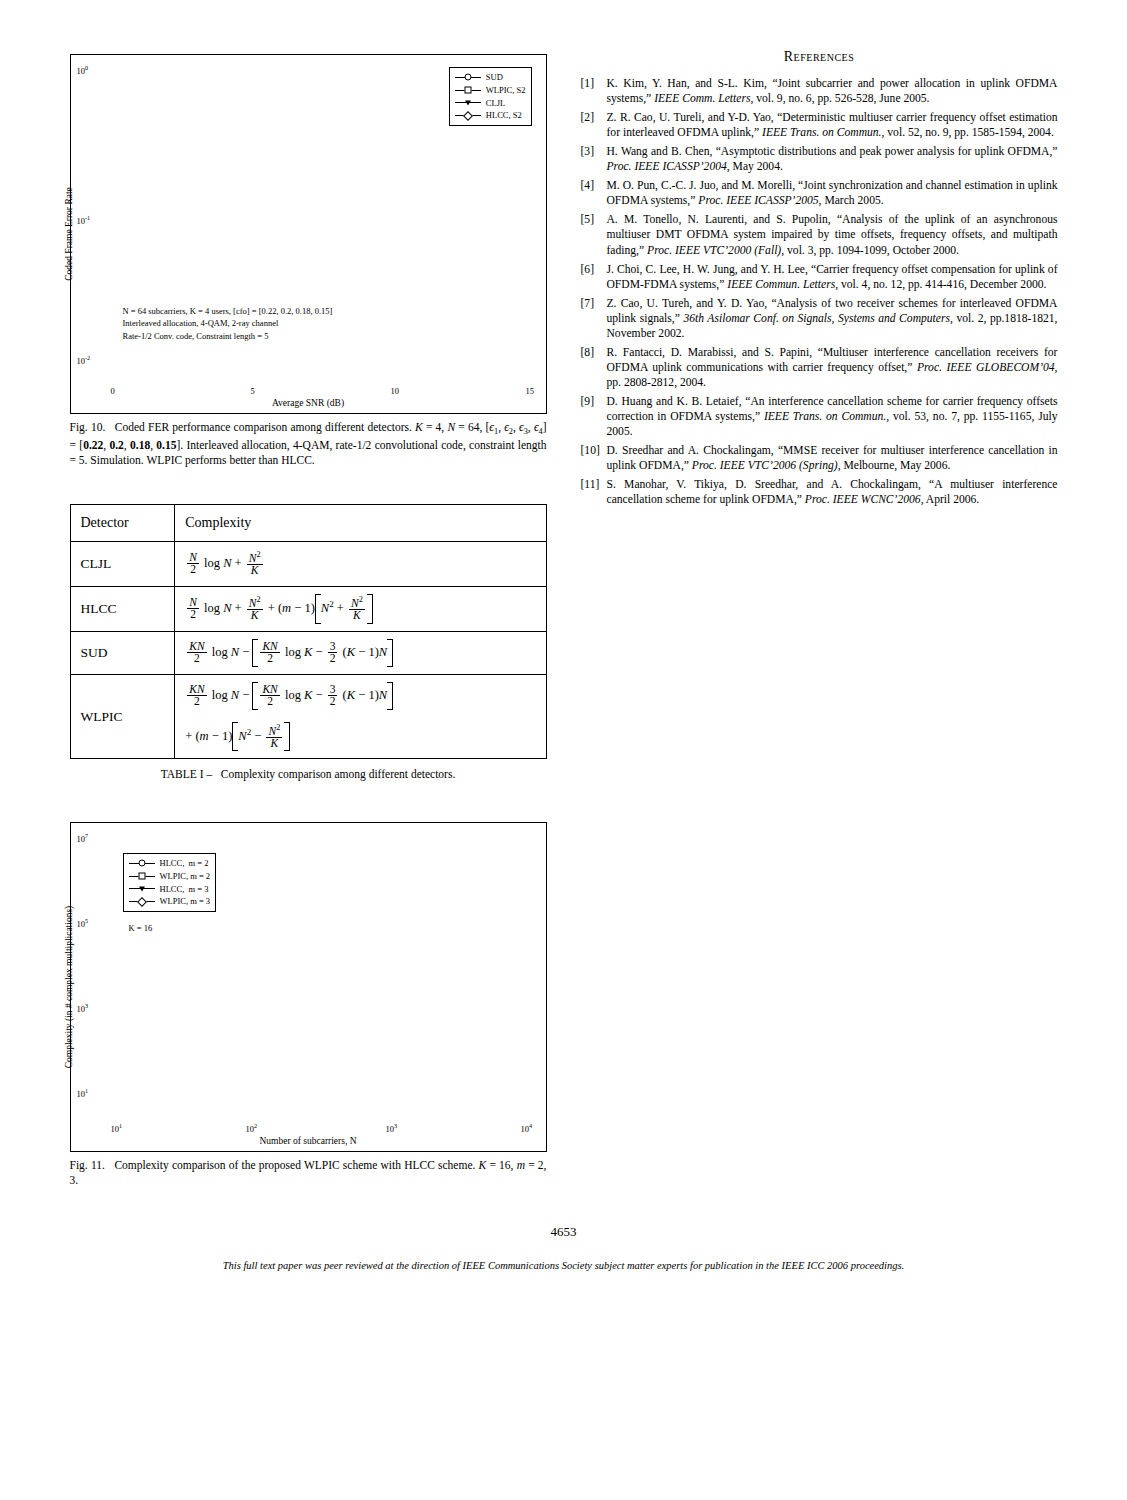Coded Frame Error Rate
100
10-1
10-2
Average SNR (dB)
0
5
10
15
SUD
WLPIC, S2
CLJL
HLCC, S2
N = 64 subcarriers, K = 4 users, [cfo] = [0.22, 0.2, 0.18, 0.15]
Interleaved allocation, 4-QAM, 2-ray channel
Rate-1/2 Conv. code, Constraint length = 5
Fig. 10. Coded FER performance comparison among different detectors. K = 4, N = 64, [ϵ1, ϵ2, ϵ3, ϵ4] = [0.22, 0.2, 0.18, 0.15]. Interleaved allocation, 4-QAM, rate-1/2 convolutional code, constraint length = 5. Simulation. WLPIC performs better than HLCC.
| Detector | Complexity |
| --- | --- |
| CLJL | N 2 log N + N 2 K |
| HLCC | N 2 log N + N 2 K + ( m − 1) N 2 + N 2 K |
| SUD | KN 2 log N − KN 2 log K − 3 2 ( K − 1) N |
| WLPIC | KN 2 log N − KN 2 log K − 3 2 ( K − 1) N + ( m − 1) N 2 − N 2 K |
TABLE I – Complexity comparison among different detectors.
Complexity (in # complex multiplications)
107
105
103
101
Number of subcarriers, N
101
102
103
104
HLCC, m = 2
WLPIC, m = 2
HLCC, m = 3
WLPIC, m = 3
K = 16
Fig. 11. Complexity comparison of the proposed WLPIC scheme with HLCC scheme. K = 16, m = 2, 3.
References
[1] K. Kim, Y. Han, and S-L. Kim, “Joint subcarrier and power allocation in uplink OFDMA systems,” IEEE Comm. Letters, vol. 9, no. 6, pp. 526-528, June 2005.
[2] Z. R. Cao, U. Tureli, and Y-D. Yao, “Deterministic multiuser carrier frequency offset estimation for interleaved OFDMA uplink,” IEEE Trans. on Commun., vol. 52, no. 9, pp. 1585-1594, 2004.
[3] H. Wang and B. Chen, “Asymptotic distributions and peak power analysis for uplink OFDMA,” Proc. IEEE ICASSP’2004, May 2004.
[4] M. O. Pun, C.-C. J. Juo, and M. Morelli, “Joint synchronization and channel estimation in uplink OFDMA systems,” Proc. IEEE ICASSP’2005, March 2005.
[5] A. M. Tonello, N. Laurenti, and S. Pupolin, “Analysis of the uplink of an asynchronous multiuser DMT OFDMA system impaired by time offsets, frequency offsets, and multipath fading,” Proc. IEEE VTC’2000 (Fall), vol. 3, pp. 1094-1099, October 2000.
[6] J. Choi, C. Lee, H. W. Jung, and Y. H. Lee, “Carrier frequency offset compensation for uplink of OFDM-FDMA systems,” IEEE Commun. Letters, vol. 4, no. 12, pp. 414-416, December 2000.
[7] Z. Cao, U. Tureh, and Y. D. Yao, “Analysis of two receiver schemes for interleaved OFDMA uplink signals,” 36th Asilomar Conf. on Signals, Systems and Computers, vol. 2, pp.1818-1821, November 2002.
[8] R. Fantacci, D. Marabissi, and S. Papini, “Multiuser interference cancellation receivers for OFDMA uplink communications with carrier frequency offset,” Proc. IEEE GLOBECOM’04, pp. 2808-2812, 2004.
[9] D. Huang and K. B. Letaief, “An interference cancellation scheme for carrier frequency offsets correction in OFDMA systems,” IEEE Trans. on Commun., vol. 53, no. 7, pp. 1155-1165, July 2005.
[10] D. Sreedhar and A. Chockalingam, “MMSE receiver for multiuser interference cancellation in uplink OFDMA,” Proc. IEEE VTC’2006 (Spring), Melbourne, May 2006.
[11] S. Manohar, V. Tikiya, D. Sreedhar, and A. Chockalingam, “A multiuser interference cancellation scheme for uplink OFDMA,” Proc. IEEE WCNC’2006, April 2006.
4653
This full text paper was peer reviewed at the direction of IEEE Communications Society subject matter experts for publication in the IEEE ICC 2006 proceedings.